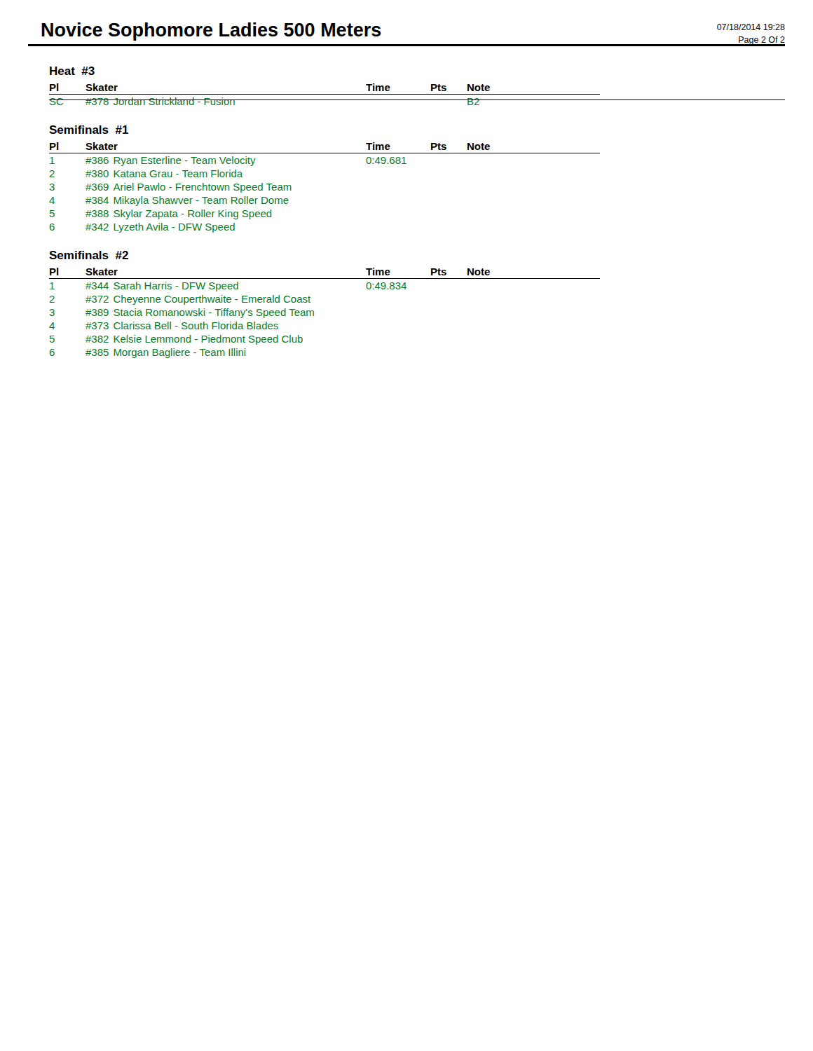07/18/2014 19:28
Page 2 Of 2
Novice Sophomore Ladies 500 Meters
Heat #3
| Pl | Skater | Time | Pts | Note |
| --- | --- | --- | --- | --- |
| SC | #378 Jordan Strickland - Fusion | | | B2 |
Semifinals #1
| Pl | Skater | Time | Pts | Note |
| --- | --- | --- | --- | --- |
| 1 | #386 Ryan Esterline - Team Velocity | 0:49.681 | | |
| 2 | #380 Katana Grau - Team Florida | | | |
| 3 | #369 Ariel Pawlo - Frenchtown Speed Team | | | |
| 4 | #384 Mikayla Shawver - Team Roller Dome | | | |
| 5 | #388 Skylar Zapata - Roller King Speed | | | |
| 6 | #342 Lyzeth Avila - DFW Speed | | | |
Semifinals #2
| Pl | Skater | Time | Pts | Note |
| --- | --- | --- | --- | --- |
| 1 | #344 Sarah Harris - DFW Speed | 0:49.834 | | |
| 2 | #372 Cheyenne Couperthwaite - Emerald Coast | | | |
| 3 | #389 Stacia Romanowski - Tiffany's Speed Team | | | |
| 4 | #373 Clarissa Bell - South Florida Blades | | | |
| 5 | #382 Kelsie Lemmond - Piedmont Speed Club | | | |
| 6 | #385 Morgan Bagliere - Team Illini | | | |